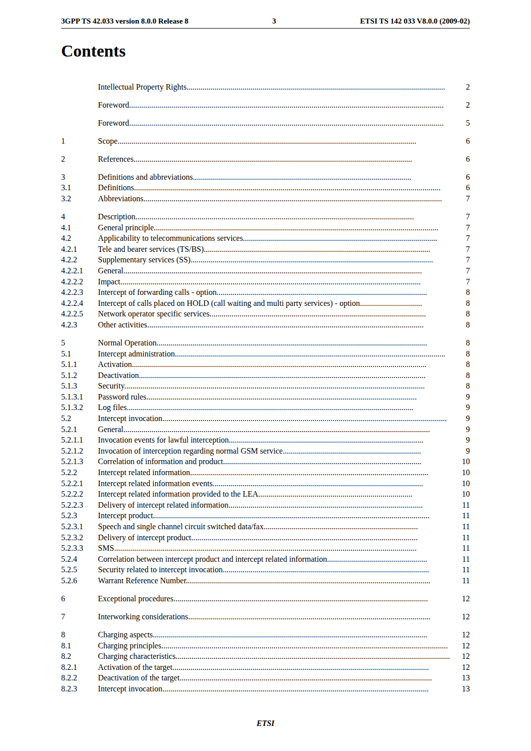3GPP TS 42.033 version 8.0.0 Release 8 3 ETSI TS 142 033 V8.0.0 (2009-02)
Contents
| | Intellectual Property Rights ................................................................................................................................. | 2 |
| | Foreword ............................................................................................................................................................. | 2 |
| | Foreword ............................................................................................................................................................. | 5 |
| 1 | Scope ..................................................................................................................................................... | 6 |
| 2 | References ........................................................................................................................................... | 6 |
| 3 | Definitions and abbreviations ............................................................................................................. | 6 |
| 3.1 | Definitions ......................................................................................................................................................... | 6 |
| 3.2 | Abbreviations ..................................................................................................................................................... | 7 |
| 4 | Description ........................................................................................................................................... | 7 |
| 4.1 | General principle .............................................................................................................................................. | 7 |
| 4.2 | Applicability to telecommunications services ................................................................................................. | 7 |
| 4.2.1 | Tele and bearer services (TS/BS) ................................................................................................................. | 7 |
| 4.2.2 | Supplementary services (SS) ......................................................................................................................... | 7 |
| 4.2.2.1 | General ..................................................................................................................................................... | 7 |
| 4.2.2.2 | Impact ...................................................................................................................................................... | 7 |
| 4.2.2.3 | Intercept of forwarding calls - option ......................................................................................................... | 8 |
| 4.2.2.4 | Intercept of calls placed on HOLD (call waiting and multi party services) - option ............................... | 8 |
| 4.2.2.5 | Network operator specific services ............................................................................................................ | 8 |
| 4.2.3 | Other activities .......................................................................................................................................... | 8 |
| 5 | Normal Operation ....................................................................................................................................... | 8 |
| 5.1 | Intercept administration ....................................................................................................................................... | 8 |
| 5.1.1 | Activation ................................................................................................................................................... | 8 |
| 5.1.2 | Deactivation ............................................................................................................................................... | 8 |
| 5.1.3 | Security ...................................................................................................................................................... | 8 |
| 5.1.3.1 | Password rules ....................................................................................................................................... | 9 |
| 5.1.3.2 | Log files ............................................................................................................................................... | 9 |
| 5.2 | Intercept invocation .............................................................................................................................................. | 9 |
| 5.2.1 | General ......................................................................................................................................................... | 9 |
| 5.2.1.1 | Invocation events for lawful interception ................................................................................................. | 9 |
| 5.2.1.2 | Invocation of interception regarding normal GSM service ..................................................................... | 9 |
| 5.2.1.3 | Correlation of information and product ................................................................................................... | 10 |
| 5.2.2 | Intercept related information ....................................................................................................................... | 10 |
| 5.2.2.1 | Intercept related information events ......................................................................................................... | 10 |
| 5.2.2.2 | Intercept related information provided to the LEA ............................................................................. | 10 |
| 5.2.2.3 | Delivery of intercept related information ................................................................................................. | 11 |
| 5.2.3 | Intercept product .......................................................................................................................................... | 11 |
| 5.2.3.1 | Speech and single channel circuit switched data/fax ............................................................................. | 11 |
| 5.2.3.2 | Delivery of intercept product ................................................................................................................. | 11 |
| 5.2.3.3 | SMS ....................................................................................................................................................... | 11 |
| 5.2.4 | Correlation between intercept product and intercept related information .................................................. | 11 |
| 5.2.5 | Security related to intercept invocation ....................................................................................................... | 11 |
| 5.2.6 | Warrant Reference Number .......................................................................................................................... | 11 |
| 6 | Exceptional procedures ............................................................................................................................... | 12 |
| 7 | Interworking considerations ......................................................................................................................... | 12 |
| 8 | Charging aspects ......................................................................................................................................... | 12 |
| 8.1 | Charging principles ............................................................................................................................................... | 12 |
| 8.2 | Charging characteristics ......................................................................................................................................... | 12 |
| 8.2.1 | Activation of the target ................................................................................................................................ | 12 |
| 8.2.2 | Deactivation of the target .............................................................................................................................. | 13 |
| 8.2.3 | Intercept invocation ..................................................................................................................................... | 13 |
ETSI